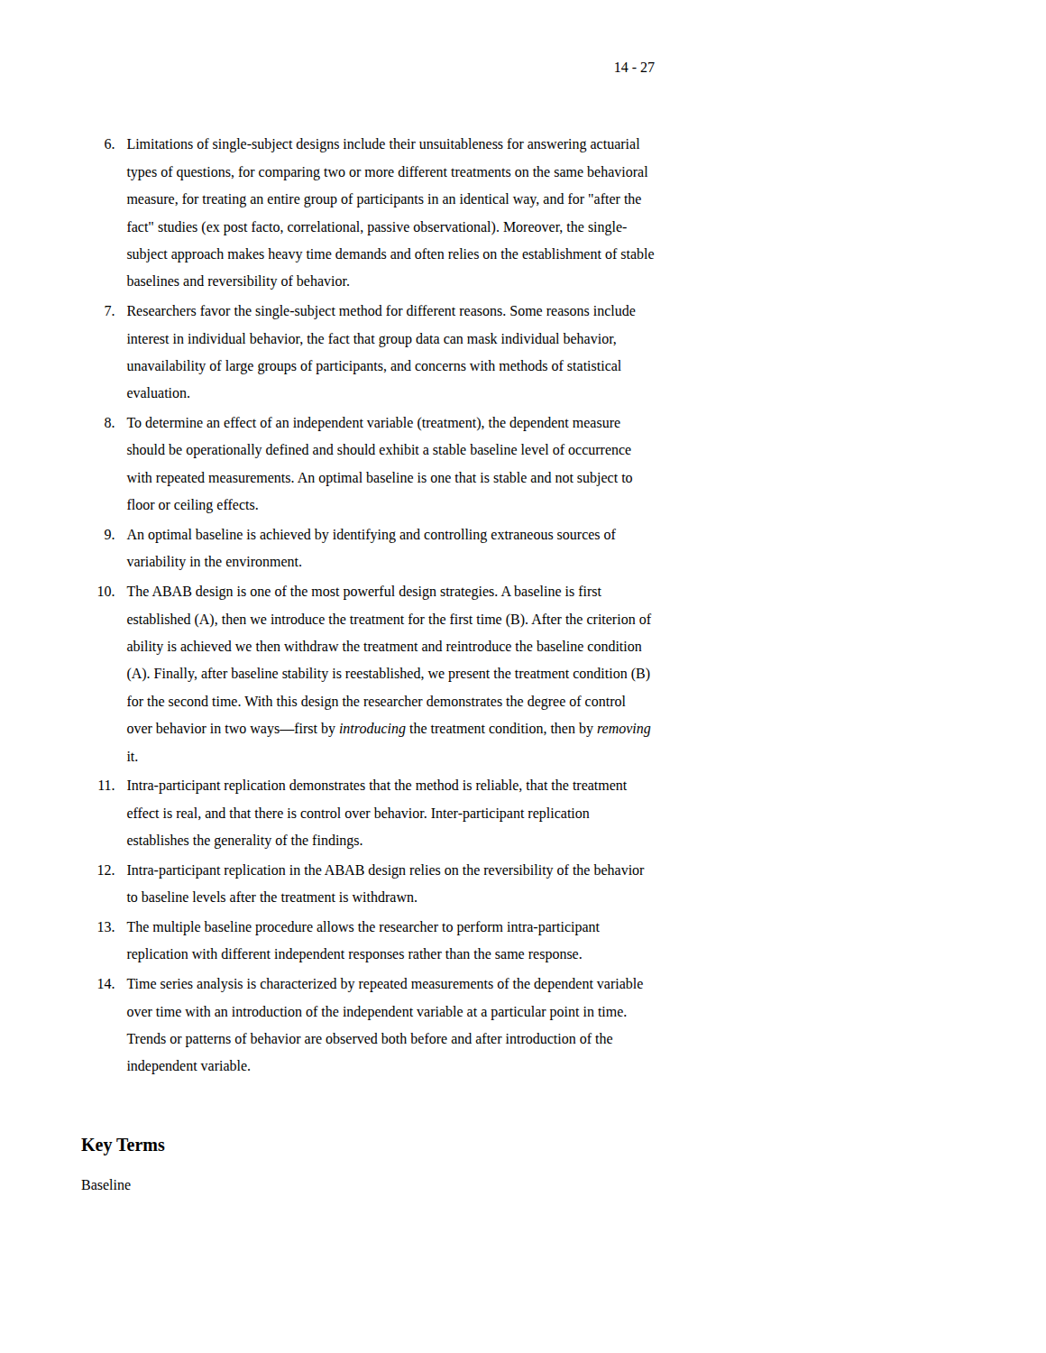14 - 27
Limitations of single-subject designs include their unsuitableness for answering actuarial types of questions, for comparing two or more different treatments on the same behavioral measure, for treating an entire group of participants in an identical way, and for "after the fact" studies (ex post facto, correlational, passive observational). Moreover, the single-subject approach makes heavy time demands and often relies on the establishment of stable baselines and reversibility of behavior.
Researchers favor the single-subject method for different reasons. Some reasons include interest in individual behavior, the fact that group data can mask individual behavior, unavailability of large groups of participants, and concerns with methods of statistical evaluation.
To determine an effect of an independent variable (treatment), the dependent measure should be operationally defined and should exhibit a stable baseline level of occurrence with repeated measurements. An optimal baseline is one that is stable and not subject to floor or ceiling effects.
An optimal baseline is achieved by identifying and controlling extraneous sources of variability in the environment.
The ABAB design is one of the most powerful design strategies. A baseline is first established (A), then we introduce the treatment for the first time (B). After the criterion of ability is achieved we then withdraw the treatment and reintroduce the baseline condition (A). Finally, after baseline stability is reestablished, we present the treatment condition (B) for the second time. With this design the researcher demonstrates the degree of control over behavior in two ways—first by introducing the treatment condition, then by removing it.
Intra-participant replication demonstrates that the method is reliable, that the treatment effect is real, and that there is control over behavior. Inter-participant replication establishes the generality of the findings.
Intra-participant replication in the ABAB design relies on the reversibility of the behavior to baseline levels after the treatment is withdrawn.
The multiple baseline procedure allows the researcher to perform intra-participant replication with different independent responses rather than the same response.
Time series analysis is characterized by repeated measurements of the dependent variable over time with an introduction of the independent variable at a particular point in time. Trends or patterns of behavior are observed both before and after introduction of the independent variable.
Key Terms
Baseline